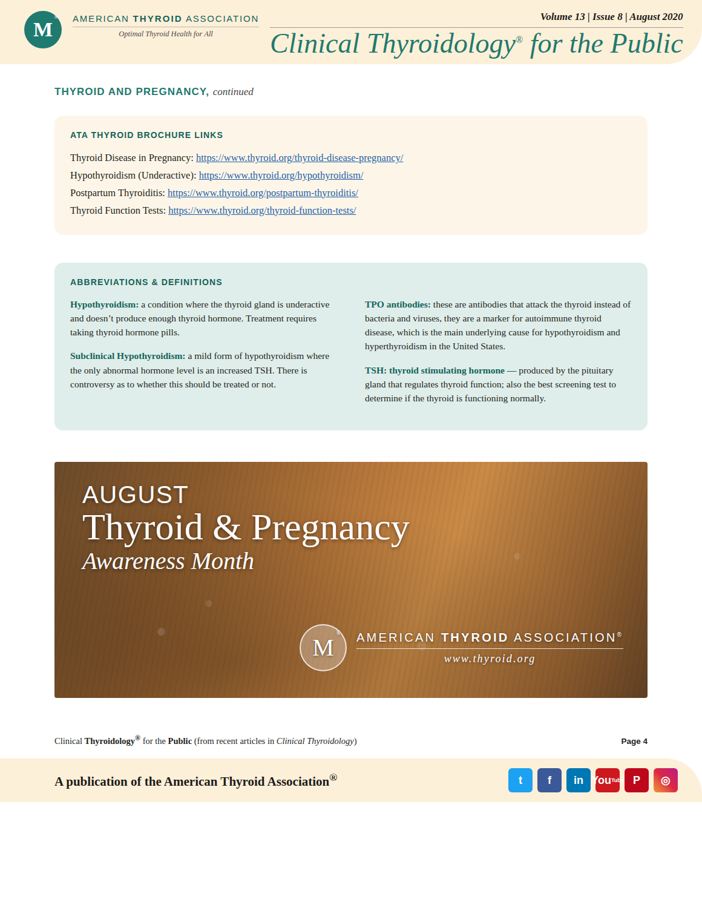M®
AMERICAN THYROID ASSOCIATION
Optimal Thyroid Health for All
Volume 13 | Issue 8 | August 2020
Clinical Thyroidology® for the Public
THYROID AND PREGNANCY, continued
ATA THYROID BROCHURE LINKS
Thyroid Disease in Pregnancy: https://www.thyroid.org/thyroid-disease-pregnancy/
Hypothyroidism (Underactive): https://www.thyroid.org/hypothyroidism/
Postpartum Thyroiditis: https://www.thyroid.org/postpartum-thyroiditis/
Thyroid Function Tests: https://www.thyroid.org/thyroid-function-tests/
ABBREVIATIONS & DEFINITIONS
Hypothyroidism: a condition where the thyroid gland is underactive and doesn’t produce enough thyroid hormone. Treatment requires taking thyroid hormone pills.
Subclinical Hypothyroidism: a mild form of hypothyroidism where the only abnormal hormone level is an increased TSH. There is controversy as to whether this should be treated or not.
TPO antibodies: these are antibodies that attack the thyroid instead of bacteria and viruses, they are a marker for autoimmune thyroid disease, which is the main underlying cause for hypothyroidism and hyperthyroidism in the United States.
TSH: thyroid stimulating hormone — produced by the pituitary gland that regulates thyroid function; also the best screening test to determine if the thyroid is functioning normally.
AUGUST
Thyroid & Pregnancy
Awareness Month
M®
AMERICAN THYROID ASSOCIATION®
www.thyroid.org
Clinical Thyroidology® for the Public (from recent articles in Clinical Thyroidology)
Page 4
A publication of the American Thyroid Association®
t
f
in
YouTube
P
◎